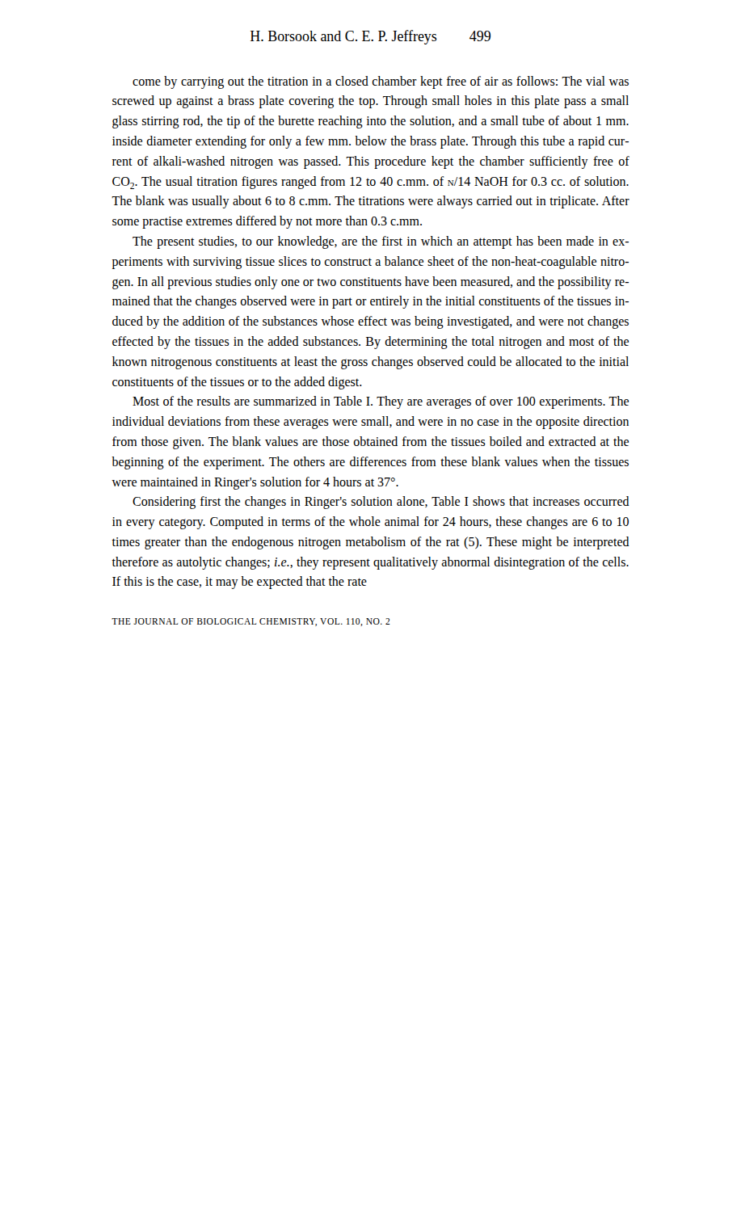H. Borsook and C. E. P. Jeffreys 499
come by carrying out the titration in a closed chamber kept free of air as follows: The vial was screwed up against a brass plate covering the top. Through small holes in this plate pass a small glass stirring rod, the tip of the burette reaching into the solution, and a small tube of about 1 mm. inside diameter extending for only a few mm. below the brass plate. Through this tube a rapid current of alkali-washed nitrogen was passed. This procedure kept the chamber sufficiently free of CO2. The usual titration figures ranged from 12 to 40 c.mm. of n/14 NaOH for 0.3 cc. of solution. The blank was usually about 6 to 8 c.mm. The titrations were always carried out in triplicate. After some practise extremes differed by not more than 0.3 c.mm.
The present studies, to our knowledge, are the first in which an attempt has been made in experiments with surviving tissue slices to construct a balance sheet of the non-heat-coagulable nitrogen. In all previous studies only one or two constituents have been measured, and the possibility remained that the changes observed were in part or entirely in the initial constituents of the tissues induced by the addition of the substances whose effect was being investigated, and were not changes effected by the tissues in the added substances. By determining the total nitrogen and most of the known nitrogenous constituents at least the gross changes observed could be allocated to the initial constituents of the tissues or to the added digest.
Most of the results are summarized in Table I. They are averages of over 100 experiments. The individual deviations from these averages were small, and were in no case in the opposite direction from those given. The blank values are those obtained from the tissues boiled and extracted at the beginning of the experiment. The others are differences from these blank values when the tissues were maintained in Ringer's solution for 4 hours at 37°.
Considering first the changes in Ringer's solution alone, Table I shows that increases occurred in every category. Computed in terms of the whole animal for 24 hours, these changes are 6 to 10 times greater than the endogenous nitrogen metabolism of the rat (5). These might be interpreted therefore as autolytic changes; i.e., they represent qualitatively abnormal disintegration of the cells. If this is the case, it may be expected that the rate
The Journal of Biological Chemistry, vol. 110, no. 2